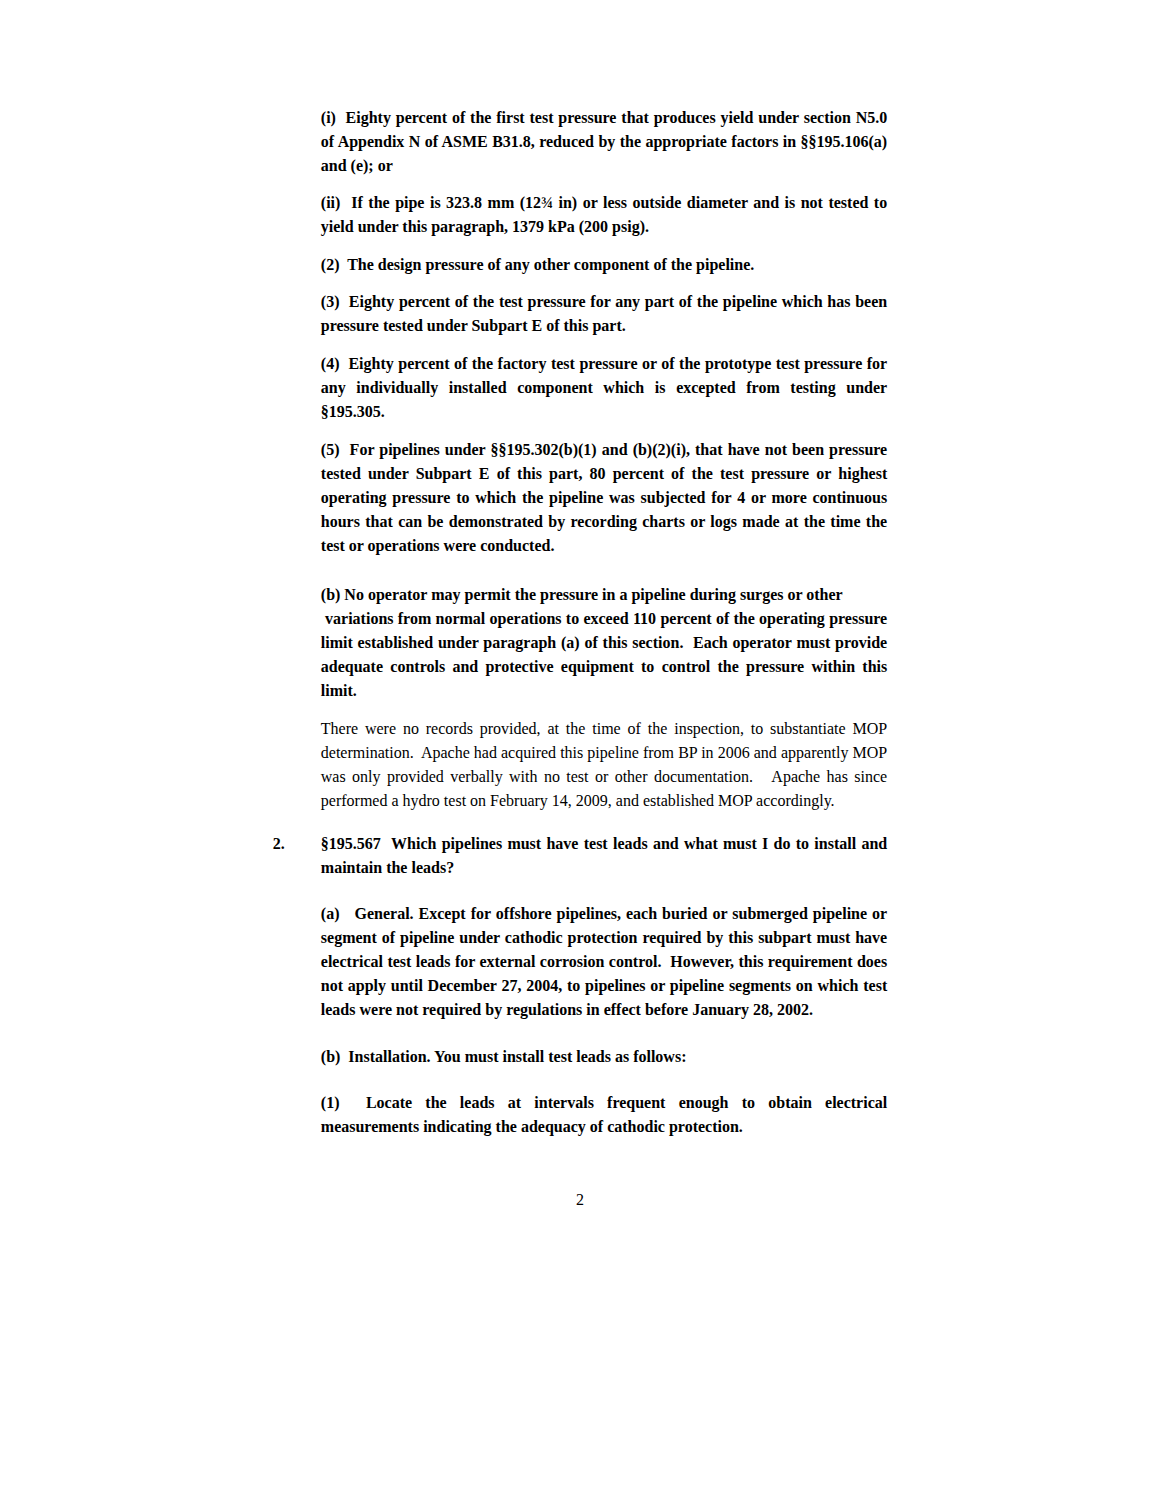(i) Eighty percent of the first test pressure that produces yield under section N5.0 of Appendix N of ASME B31.8, reduced by the appropriate factors in §§195.106(a) and (e); or
(ii) If the pipe is 323.8 mm (12¾ in) or less outside diameter and is not tested to yield under this paragraph, 1379 kPa (200 psig).
(2) The design pressure of any other component of the pipeline.
(3) Eighty percent of the test pressure for any part of the pipeline which has been pressure tested under Subpart E of this part.
(4) Eighty percent of the factory test pressure or of the prototype test pressure for any individually installed component which is excepted from testing under §195.305.
(5) For pipelines under §§195.302(b)(1) and (b)(2)(i), that have not been pressure tested under Subpart E of this part, 80 percent of the test pressure or highest operating pressure to which the pipeline was subjected for 4 or more continuous hours that can be demonstrated by recording charts or logs made at the time the test or operations were conducted.
(b) No operator may permit the pressure in a pipeline during surges or other
variations from normal operations to exceed 110 percent of the operating pressure limit established under paragraph (a) of this section. Each operator must provide adequate controls and protective equipment to control the pressure within this limit.
There were no records provided, at the time of the inspection, to substantiate MOP determination. Apache had acquired this pipeline from BP in 2006 and apparently MOP was only provided verbally with no test or other documentation. Apache has since performed a hydro test on February 14, 2009, and established MOP accordingly.
2.
§195.567 Which pipelines must have test leads and what must I do to install and maintain the leads?
(a) General. Except for offshore pipelines, each buried or submerged pipeline or segment of pipeline under cathodic protection required by this subpart must have electrical test leads for external corrosion control. However, this requirement does not apply until December 27, 2004, to pipelines or pipeline segments on which test leads were not required by regulations in effect before January 28, 2002.
(b) Installation. You must install test leads as follows:
(1) Locate the leads at intervals frequent enough to obtain electrical measurements indicating the adequacy of cathodic protection.
2